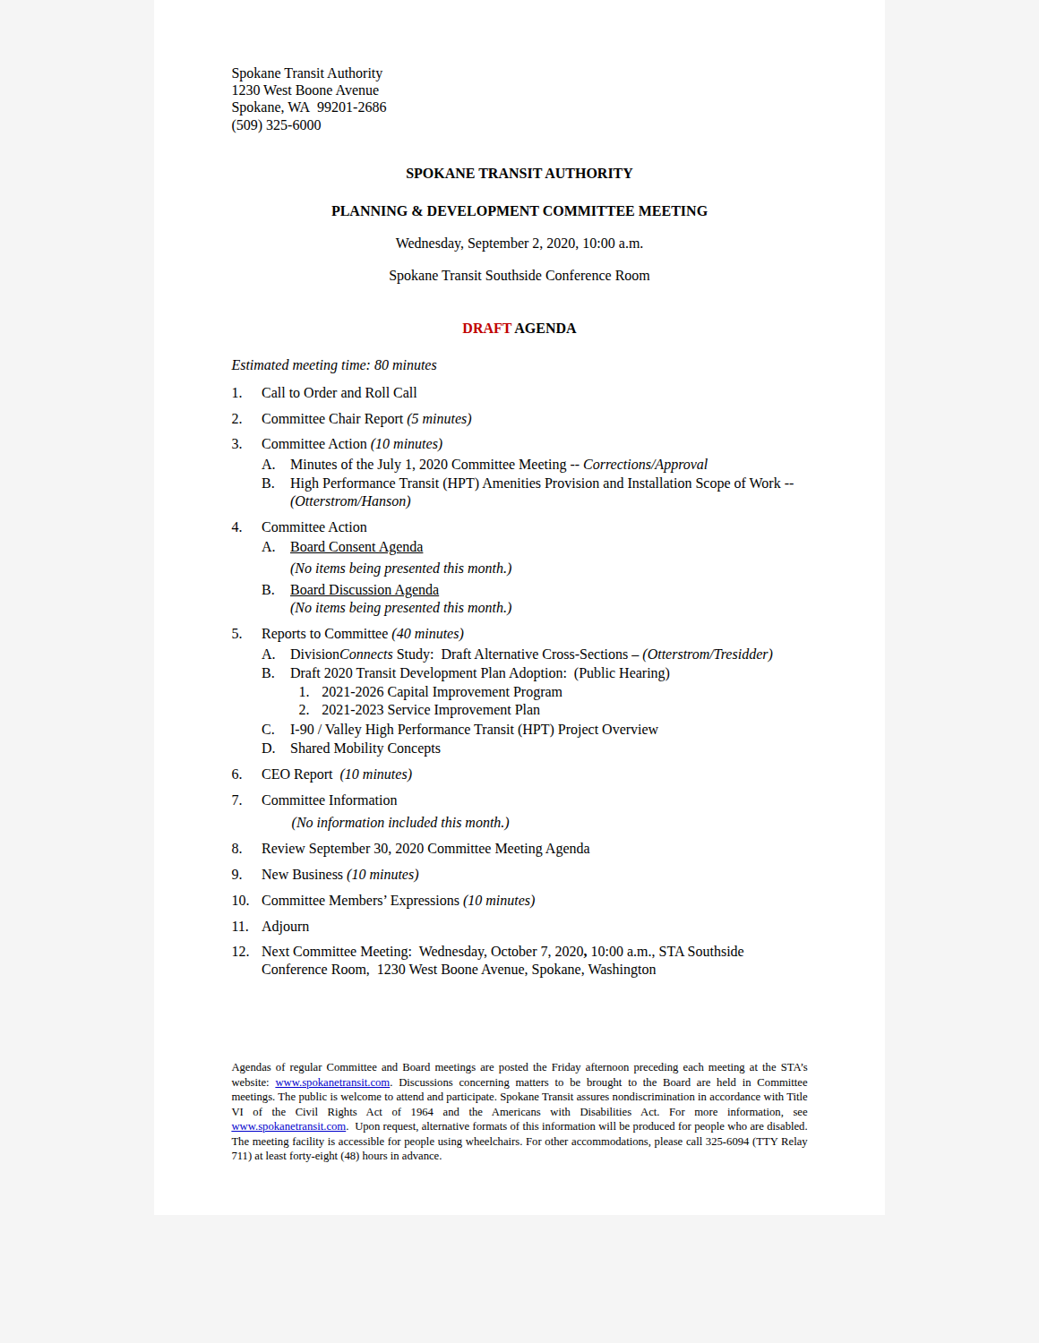Spokane Transit Authority
1230 West Boone Avenue
Spokane, WA 99201-2686
(509) 325-6000
Spokane Transit Authority
Planning & Development Committee Meeting
Wednesday, September 2, 2020, 10:00 a.m.
Spokane Transit Southside Conference Room
DRAFT AGENDA
Estimated meeting time: 80 minutes
Call to Order and Roll Call
Committee Chair Report (5 minutes)
Committee Action (10 minutes)
Minutes of the July 1, 2020 Committee Meeting -- Corrections/Approval
High Performance Transit (HPT) Amenities Provision and Installation Scope of Work -- (Otterstrom/Hanson)
Committee Action
Board Consent Agenda (No items being presented this month.)
Board Discussion Agenda
(No items being presented this month.)
Reports to Committee (40 minutes)
DivisionConnects Study: Draft Alternative Cross-Sections – (Otterstrom/Tresidder)
Draft 2020 Transit Development Plan Adoption: (Public Hearing)
2021-2026 Capital Improvement Program
2021-2023 Service Improvement Plan
I-90 / Valley High Performance Transit (HPT) Project Overview
Shared Mobility Concepts
CEO Report (10 minutes)
Committee Information
(No information included this month.)
Review September 30, 2020 Committee Meeting Agenda
New Business (10 minutes)
Committee Members’ Expressions (10 minutes)
Adjourn
Next Committee Meeting: Wednesday, October 7, 2020, 10:00 a.m., STA Southside Conference Room, 1230 West Boone Avenue, Spokane, Washington
Agendas of regular Committee and Board meetings are posted the Friday afternoon preceding each meeting at the STA’s website: www.spokanetransit.com. Discussions concerning matters to be brought to the Board are held in Committee meetings. The public is welcome to attend and participate. Spokane Transit assures nondiscrimination in accordance with Title VI of the Civil Rights Act of 1964 and the Americans with Disabilities Act. For more information, see www.spokanetransit.com. Upon request, alternative formats of this information will be produced for people who are disabled. The meeting facility is accessible for people using wheelchairs. For other accommodations, please call 325-6094 (TTY Relay 711) at least forty-eight (48) hours in advance.